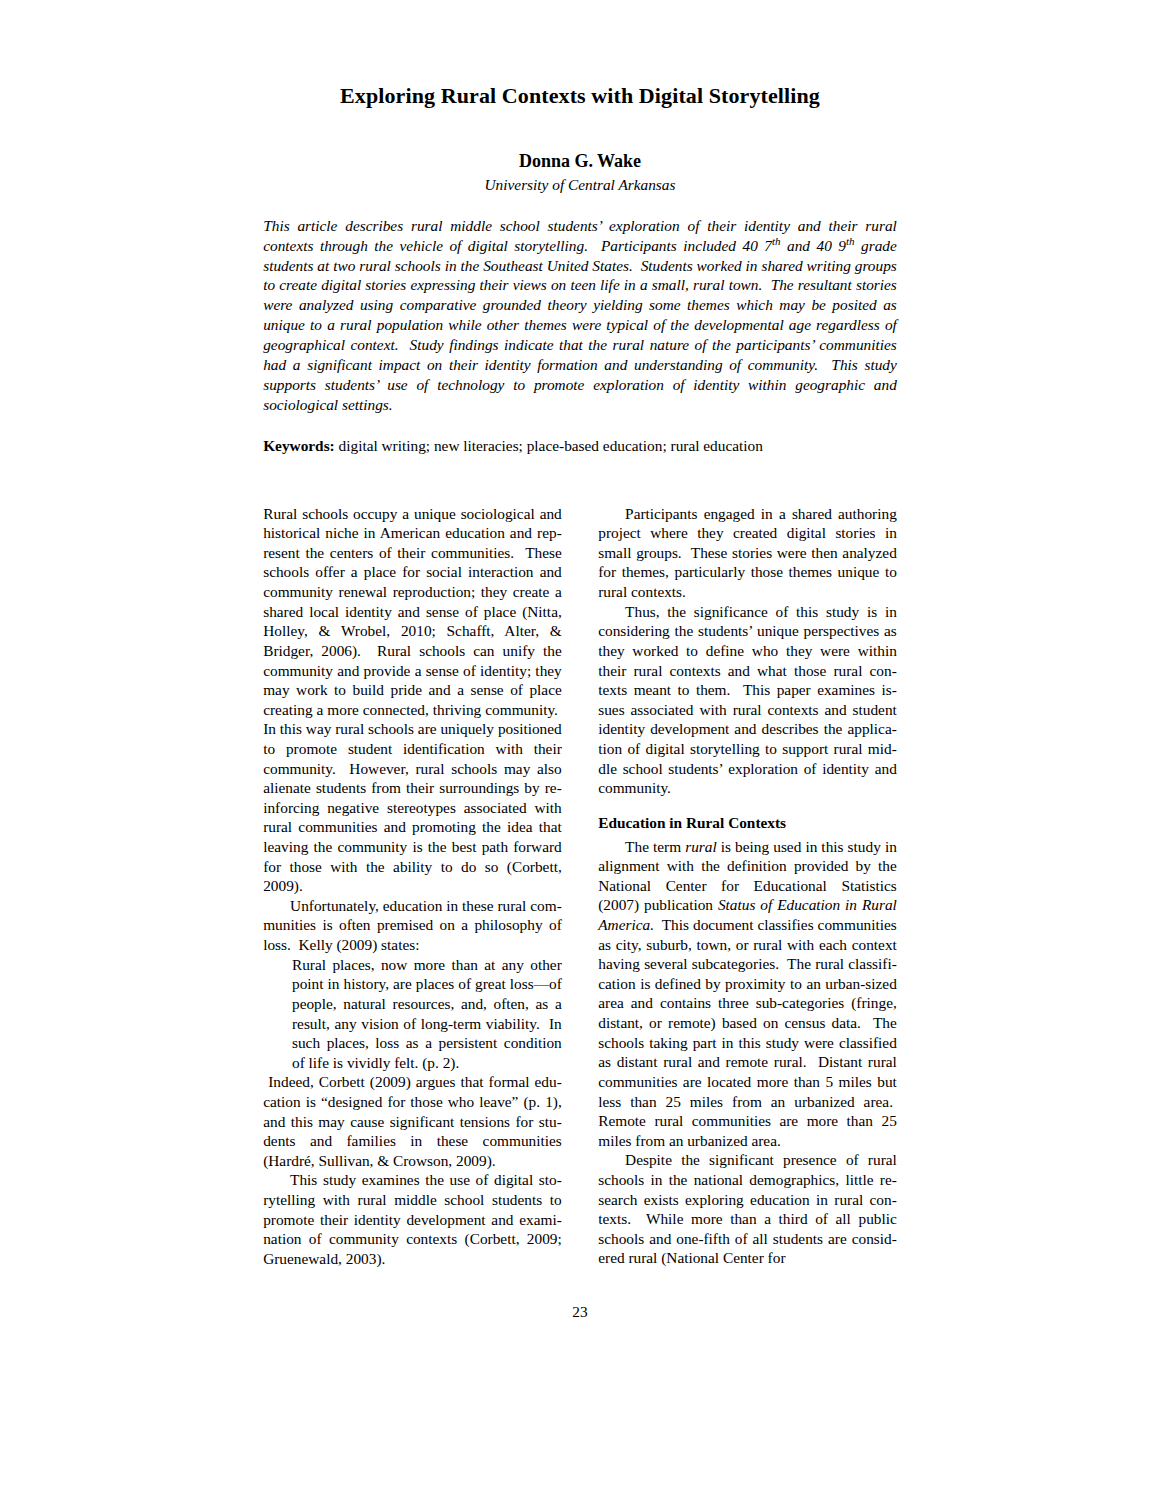Exploring Rural Contexts with Digital Storytelling
Donna G. Wake
University of Central Arkansas
This article describes rural middle school students’ exploration of their identity and their rural contexts through the vehicle of digital storytelling. Participants included 40 7th and 40 9th grade students at two rural schools in the Southeast United States. Students worked in shared writing groups to create digital stories expressing their views on teen life in a small, rural town. The resultant stories were analyzed using comparative grounded theory yielding some themes which may be posited as unique to a rural population while other themes were typical of the developmental age regardless of geographical context. Study findings indicate that the rural nature of the participants’ communities had a significant impact on their identity formation and understanding of community. This study supports students’ use of technology to promote exploration of identity within geographic and sociological settings.
Keywords: digital writing; new literacies; place-based education; rural education
Rural schools occupy a unique sociological and historical niche in American education and represent the centers of their communities. These schools offer a place for social interaction and community renewal reproduction; they create a shared local identity and sense of place (Nitta, Holley, & Wrobel, 2010; Schafft, Alter, & Bridger, 2006). Rural schools can unify the community and provide a sense of identity; they may work to build pride and a sense of place creating a more connected, thriving community. In this way rural schools are uniquely positioned to promote student identification with their community. However, rural schools may also alienate students from their surroundings by reinforcing negative stereotypes associated with rural communities and promoting the idea that leaving the community is the best path forward for those with the ability to do so (Corbett, 2009).
Unfortunately, education in these rural communities is often premised on a philosophy of loss. Kelly (2009) states:
Rural places, now more than at any other point in history, are places of great loss—of people, natural resources, and, often, as a result, any vision of long-term viability. In such places, loss as a persistent condition of life is vividly felt. (p. 2).
Indeed, Corbett (2009) argues that formal education is “designed for those who leave” (p. 1), and this may cause significant tensions for students and families in these communities (Hardré, Sullivan, & Crowson, 2009).
This study examines the use of digital storytelling with rural middle school students to promote their identity development and examination of community contexts (Corbett, 2009; Gruenewald, 2003).
Participants engaged in a shared authoring project where they created digital stories in small groups. These stories were then analyzed for themes, particularly those themes unique to rural contexts.
Thus, the significance of this study is in considering the students’ unique perspectives as they worked to define who they were within their rural contexts and what those rural contexts meant to them. This paper examines issues associated with rural contexts and student identity development and describes the application of digital storytelling to support rural middle school students’ exploration of identity and community.
Education in Rural Contexts
The term rural is being used in this study in alignment with the definition provided by the National Center for Educational Statistics (2007) publication Status of Education in Rural America. This document classifies communities as city, suburb, town, or rural with each context having several subcategories. The rural classification is defined by proximity to an urban-sized area and contains three sub-categories (fringe, distant, or remote) based on census data. The schools taking part in this study were classified as distant rural and remote rural. Distant rural communities are located more than 5 miles but less than 25 miles from an urbanized area. Remote rural communities are more than 25 miles from an urbanized area.
Despite the significant presence of rural schools in the national demographics, little research exists exploring education in rural contexts. While more than a third of all public schools and one-fifth of all students are considered rural (National Center for
23